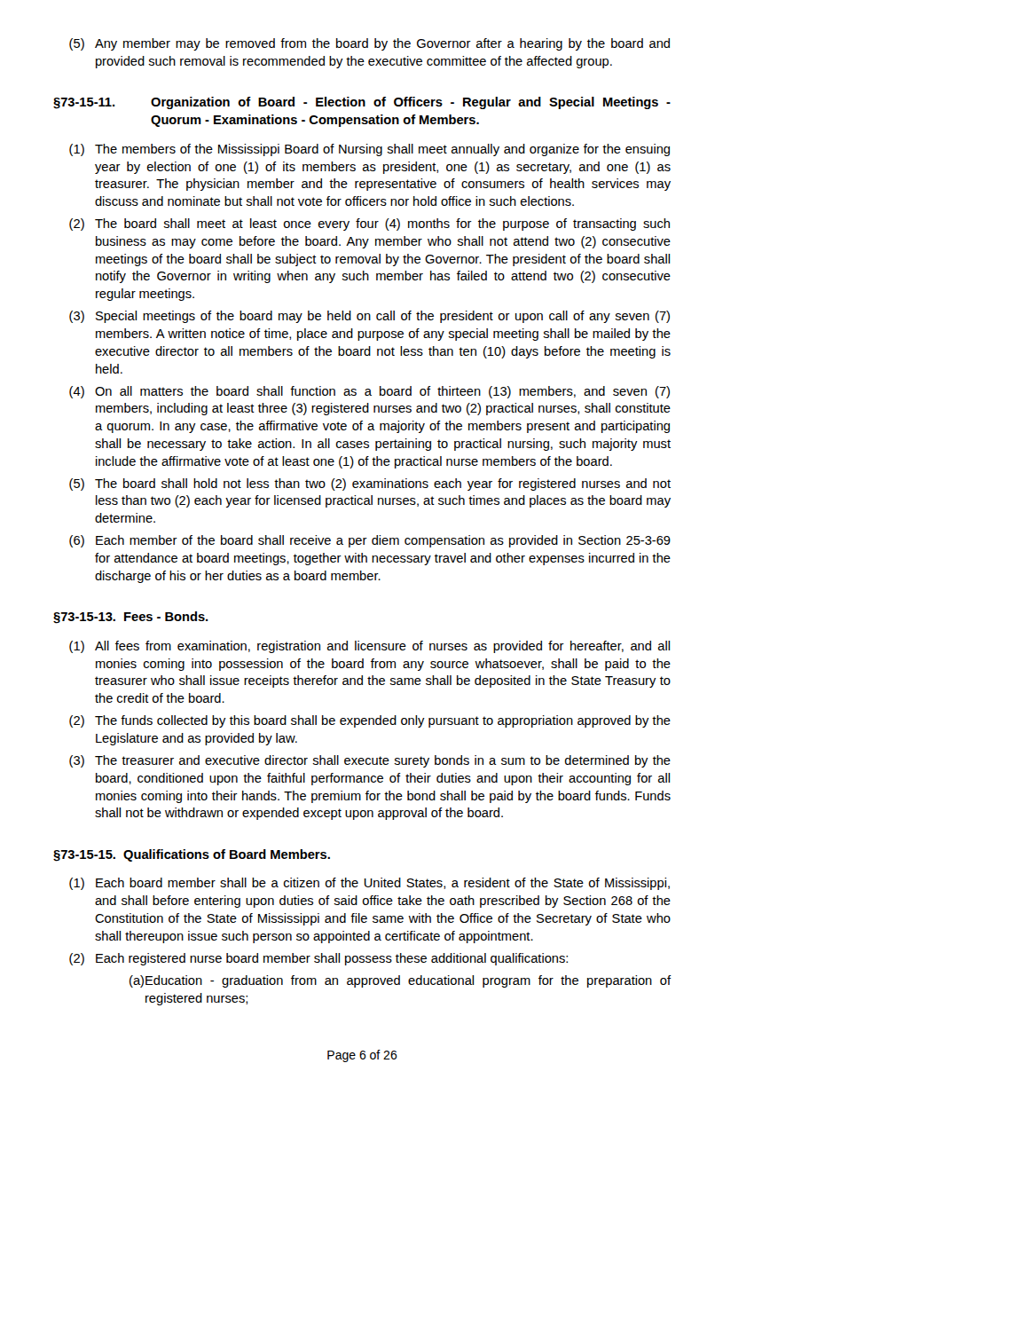(5)
Any member may be removed from the board by the Governor after a hearing by the board and provided such removal is recommended by the executive committee of the affected group.
§73-15-11. Organization of Board - Election of Officers - Regular and Special Meetings - Quorum - Examinations - Compensation of Members.
(1)
The members of the Mississippi Board of Nursing shall meet annually and organize for the ensuing year by election of one (1) of its members as president, one (1) as secretary, and one (1) as treasurer. The physician member and the representative of consumers of health services may discuss and nominate but shall not vote for officers nor hold office in such elections.
(2)
The board shall meet at least once every four (4) months for the purpose of transacting such business as may come before the board. Any member who shall not attend two (2) consecutive meetings of the board shall be subject to removal by the Governor. The president of the board shall notify the Governor in writing when any such member has failed to attend two (2) consecutive regular meetings.
(3)
Special meetings of the board may be held on call of the president or upon call of any seven (7) members. A written notice of time, place and purpose of any special meeting shall be mailed by the executive director to all members of the board not less than ten (10) days before the meeting is held.
(4)
On all matters the board shall function as a board of thirteen (13) members, and seven (7) members, including at least three (3) registered nurses and two (2) practical nurses, shall constitute a quorum. In any case, the affirmative vote of a majority of the members present and participating shall be necessary to take action. In all cases pertaining to practical nursing, such majority must include the affirmative vote of at least one (1) of the practical nurse members of the board.
(5)
The board shall hold not less than two (2) examinations each year for registered nurses and not less than two (2) each year for licensed practical nurses, at such times and places as the board may determine.
(6)
Each member of the board shall receive a per diem compensation as provided in Section 25-3-69 for attendance at board meetings, together with necessary travel and other expenses incurred in the discharge of his or her duties as a board member.
§73-15-13. Fees - Bonds.
(1)
All fees from examination, registration and licensure of nurses as provided for hereafter, and all monies coming into possession of the board from any source whatsoever, shall be paid to the treasurer who shall issue receipts therefor and the same shall be deposited in the State Treasury to the credit of the board.
(2)
The funds collected by this board shall be expended only pursuant to appropriation approved by the Legislature and as provided by law.
(3)
The treasurer and executive director shall execute surety bonds in a sum to be determined by the board, conditioned upon the faithful performance of their duties and upon their accounting for all monies coming into their hands. The premium for the bond shall be paid by the board funds. Funds shall not be withdrawn or expended except upon approval of the board.
§73-15-15. Qualifications of Board Members.
(1)
Each board member shall be a citizen of the United States, a resident of the State of Mississippi, and shall before entering upon duties of said office take the oath prescribed by Section 268 of the Constitution of the State of Mississippi and file same with the Office of the Secretary of State who shall thereupon issue such person so appointed a certificate of appointment.
(2)
Each registered nurse board member shall possess these additional qualifications:
(a)
Education - graduation from an approved educational program for the preparation of registered nurses;
Page 6 of 26